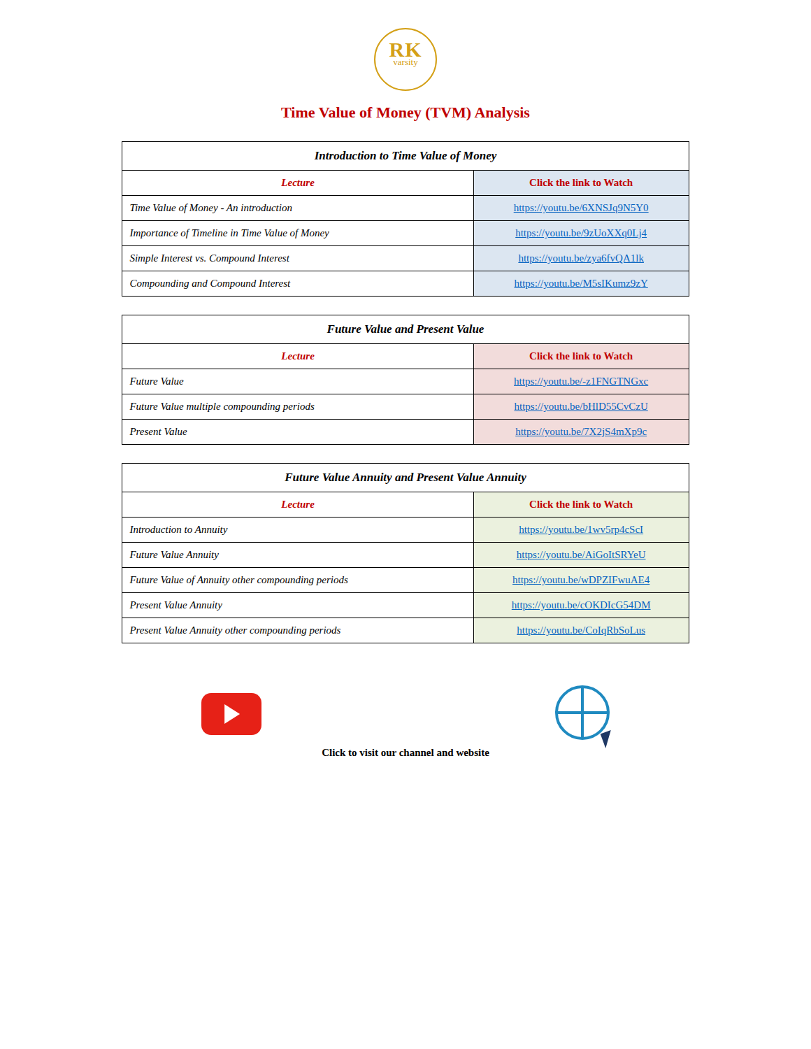RK varsity
Time Value of Money (TVM) Analysis
| Introduction to Time Value of Money |
| Lecture | Click the link to Watch |
| Time Value of Money - An introduction | https://youtu.be/6XNSJq9N5Y0 |
| Importance of Timeline in Time Value of Money | https://youtu.be/9zUoXXq0Lj4 |
| Simple Interest vs. Compound Interest | https://youtu.be/zya6fvQA1lk |
| Compounding and Compound Interest | https://youtu.be/M5sIKumz9zY |
| Future Value and Present Value |
| Lecture | Click the link to Watch |
| Future Value | https://youtu.be/-z1FNGTNGxc |
| Future Value multiple compounding periods | https://youtu.be/bHlD55CvCzU |
| Present Value | https://youtu.be/7X2jS4mXp9c |
| Future Value Annuity and Present Value Annuity |
| Lecture | Click the link to Watch |
| Introduction to Annuity | https://youtu.be/1wv5rp4cScI |
| Future Value Annuity | https://youtu.be/AiGoItSRYeU |
| Future Value of Annuity other compounding periods | https://youtu.be/wDPZIFwuAE4 |
| Present Value Annuity | https://youtu.be/cOKDIcG54DM |
| Present Value Annuity other compounding periods | https://youtu.be/CoIqRbSoLus |
Click to visit our channel and website